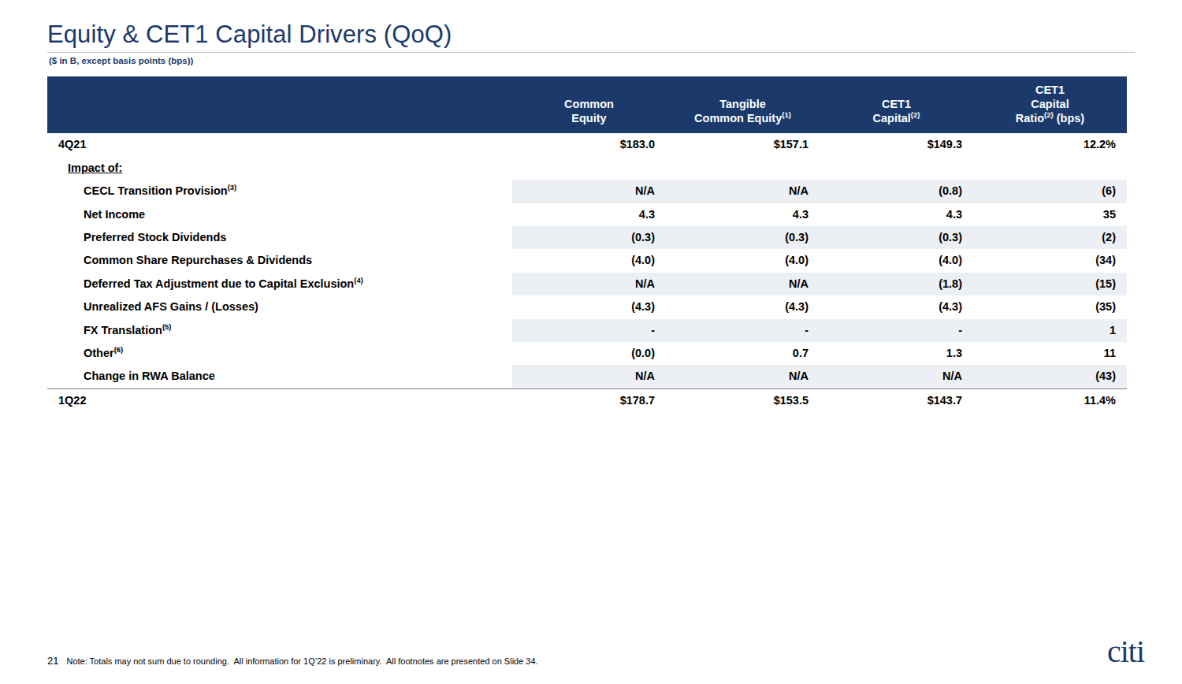Equity & CET1 Capital Drivers (QoQ)
($ in B, except basis points (bps))
| | Common Equity | Tangible Common Equity (1) | CET1 Capital (2) | CET1 Capital Ratio (2) (bps) |
| --- | --- | --- | --- | --- |
| 4Q21 | $183.0 | $157.1 | $149.3 | 12.2% |
| Impact of: | | | | |
| CECL Transition Provision (3) | N/A | N/A | (0.8) | (6) |
| Net Income | 4.3 | 4.3 | 4.3 | 35 |
| Preferred Stock Dividends | (0.3) | (0.3) | (0.3) | (2) |
| Common Share Repurchases & Dividends | (4.0) | (4.0) | (4.0) | (34) |
| Deferred Tax Adjustment due to Capital Exclusion (4) | N/A | N/A | (1.8) | (15) |
| Unrealized AFS Gains / (Losses) | (4.3) | (4.3) | (4.3) | (35) |
| FX Translation (5) | - | - | - | 1 |
| Other (6) | (0.0) | 0.7 | 1.3 | 11 |
| Change in RWA Balance | N/A | N/A | N/A | (43) |
| 1Q22 | $178.7 | $153.5 | $143.7 | 11.4% |
21 Note: Totals may not sum due to rounding. All information for 1Q’22 is preliminary. All footnotes are presented on Slide 34.
citi